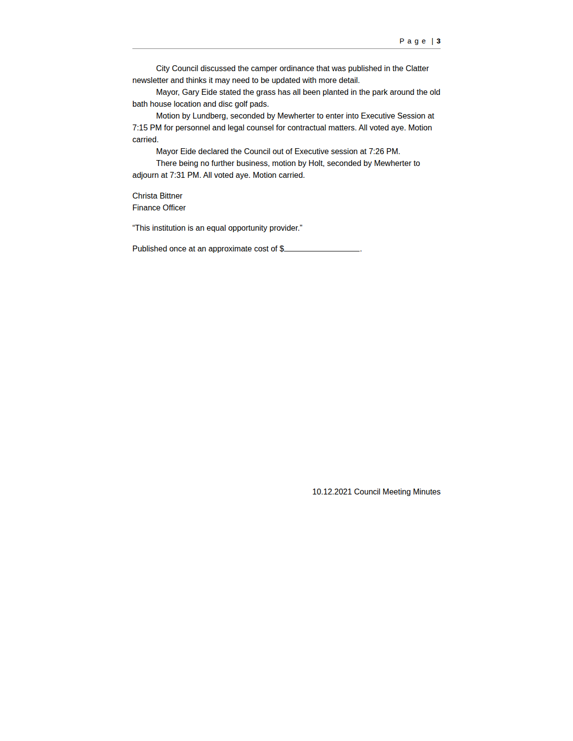P a g e | 3
City Council discussed the camper ordinance that was published in the Clatter newsletter and thinks it may need to be updated with more detail.
Mayor, Gary Eide stated the grass has all been planted in the park around the old bath house location and disc golf pads.
Motion by Lundberg, seconded by Mewherter to enter into Executive Session at 7:15 PM for personnel and legal counsel for contractual matters. All voted aye. Motion carried.
Mayor Eide declared the Council out of Executive session at 7:26 PM.
There being no further business, motion by Holt, seconded by Mewherter to adjourn at 7:31 PM. All voted aye. Motion carried.
Christa Bittner
Finance Officer
“This institution is an equal opportunity provider.”
Published once at an approximate cost of $ .
10.12.2021 Council Meeting Minutes